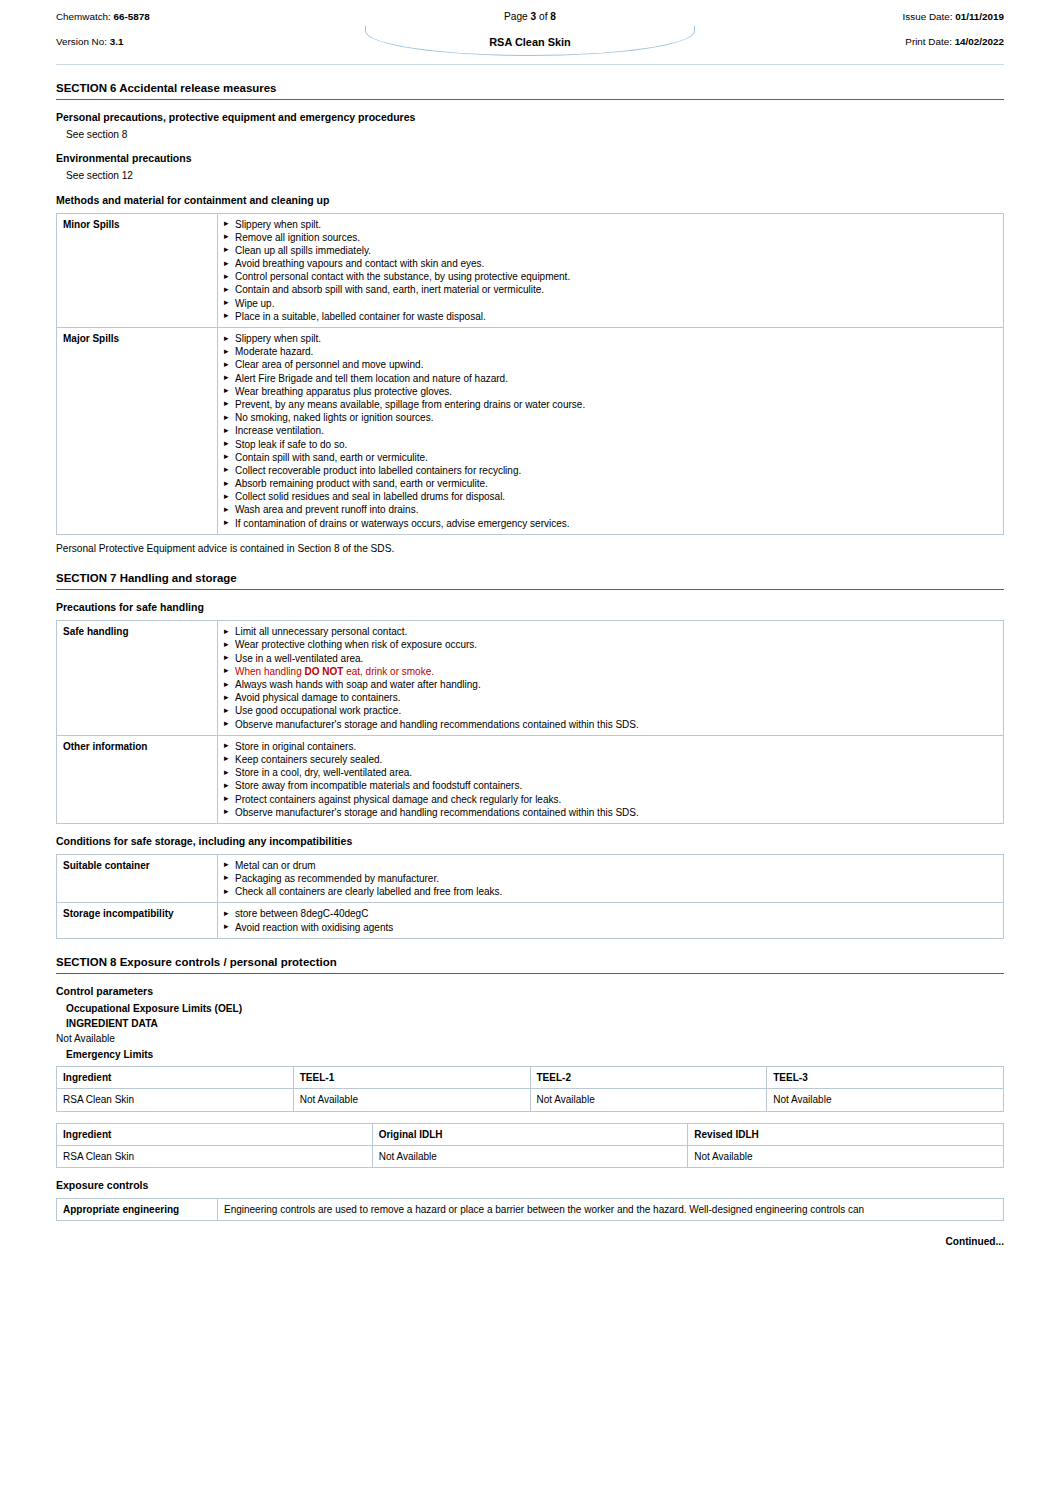Chemwatch: 66-5878
Version No: 3.1
Page 3 of 8
RSA Clean Skin
Issue Date: 01/11/2019
Print Date: 14/02/2022
SECTION 6 Accidental release measures
Personal precautions, protective equipment and emergency procedures
See section 8
Environmental precautions
See section 12
Methods and material for containment and cleaning up
| Minor Spills | Slippery when spilt. Remove all ignition sources. Clean up all spills immediately. Avoid breathing vapours and contact with skin and eyes. Control personal contact with the substance, by using protective equipment. Contain and absorb spill with sand, earth, inert material or vermiculite. Wipe up. Place in a suitable, labelled container for waste disposal. |
| Major Spills | Slippery when spilt. Moderate hazard. Clear area of personnel and move upwind. Alert Fire Brigade and tell them location and nature of hazard. Wear breathing apparatus plus protective gloves. Prevent, by any means available, spillage from entering drains or water course. No smoking, naked lights or ignition sources. Increase ventilation. Stop leak if safe to do so. Contain spill with sand, earth or vermiculite. Collect recoverable product into labelled containers for recycling. Absorb remaining product with sand, earth or vermiculite. Collect solid residues and seal in labelled drums for disposal. Wash area and prevent runoff into drains. If contamination of drains or waterways occurs, advise emergency services. |
Personal Protective Equipment advice is contained in Section 8 of the SDS.
SECTION 7 Handling and storage
Precautions for safe handling
| Safe handling | Limit all unnecessary personal contact. Wear protective clothing when risk of exposure occurs. Use in a well-ventilated area. When handling DO NOT eat, drink or smoke. Always wash hands with soap and water after handling. Avoid physical damage to containers. Use good occupational work practice. Observe manufacturer's storage and handling recommendations contained within this SDS. |
| Other information | Store in original containers. Keep containers securely sealed. Store in a cool, dry, well-ventilated area. Store away from incompatible materials and foodstuff containers. Protect containers against physical damage and check regularly for leaks. Observe manufacturer's storage and handling recommendations contained within this SDS. |
Conditions for safe storage, including any incompatibilities
| Suitable container | Metal can or drum Packaging as recommended by manufacturer. Check all containers are clearly labelled and free from leaks. |
| Storage incompatibility | store between 8degC-40degC Avoid reaction with oxidising agents |
SECTION 8 Exposure controls / personal protection
Control parameters
Occupational Exposure Limits (OEL)
INGREDIENT DATA
Not Available
Emergency Limits
| Ingredient | TEEL-1 | TEEL-2 | TEEL-3 |
| --- | --- | --- | --- |
| RSA Clean Skin | Not Available | Not Available | Not Available |
| Ingredient | Original IDLH | Revised IDLH |
| --- | --- | --- |
| RSA Clean Skin | Not Available | Not Available |
Exposure controls
| Appropriate engineering | Engineering controls are used to remove a hazard or place a barrier between the worker and the hazard. Well-designed engineering controls can |
Continued...